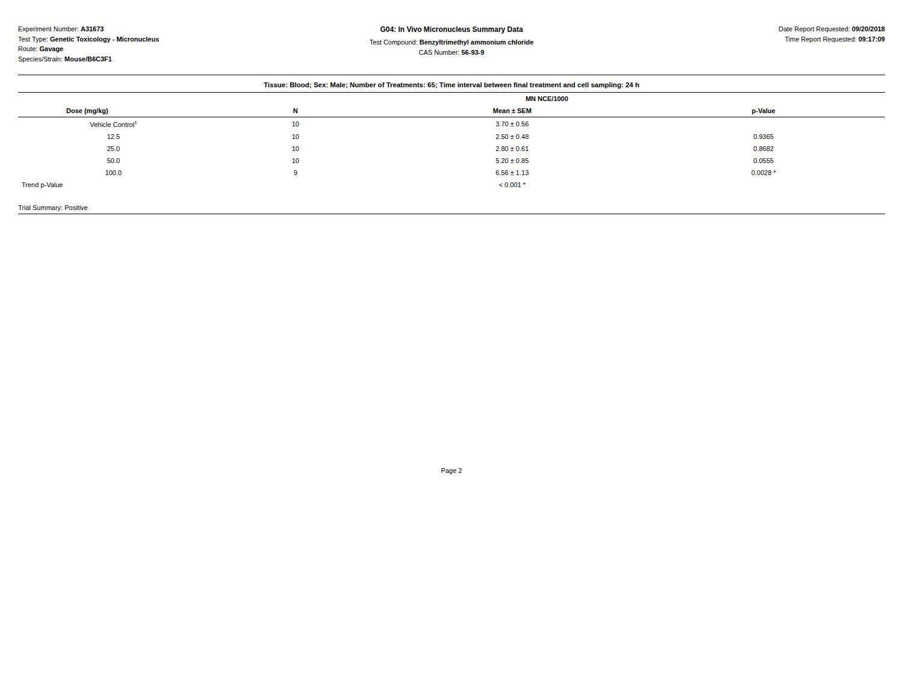Experiment Number: A31673
Test Type: Genetic Toxicology - Micronucleus
Route: Gavage
Species/Strain: Mouse/B6C3F1
G04: In Vivo Micronucleus Summary Data
Test Compound: Benzyltrimethyl ammonium chloride
CAS Number: 56-93-9
Date Report Requested: 09/20/2018
Time Report Requested: 09:17:09
Tissue: Blood; Sex: Male; Number of Treatments: 65; Time interval between final treatment and cell sampling: 24 h
| | MN NCE/1000 |
| Dose (mg/kg) | N | Mean ± SEM | p-Value |
| Vehicle Control 1 | 10 | 3.70 ± 0.56 | |
| 12.5 | 10 | 2.50 ± 0.48 | 0.9365 |
| 25.0 | 10 | 2.80 ± 0.61 | 0.8682 |
| 50.0 | 10 | 5.20 ± 0.85 | 0.0555 |
| 100.0 | 9 | 6.56 ± 1.13 | 0.0028 * |
| Trend p-Value | < 0.001 * | |
Trial Summary: Positive
Page 2